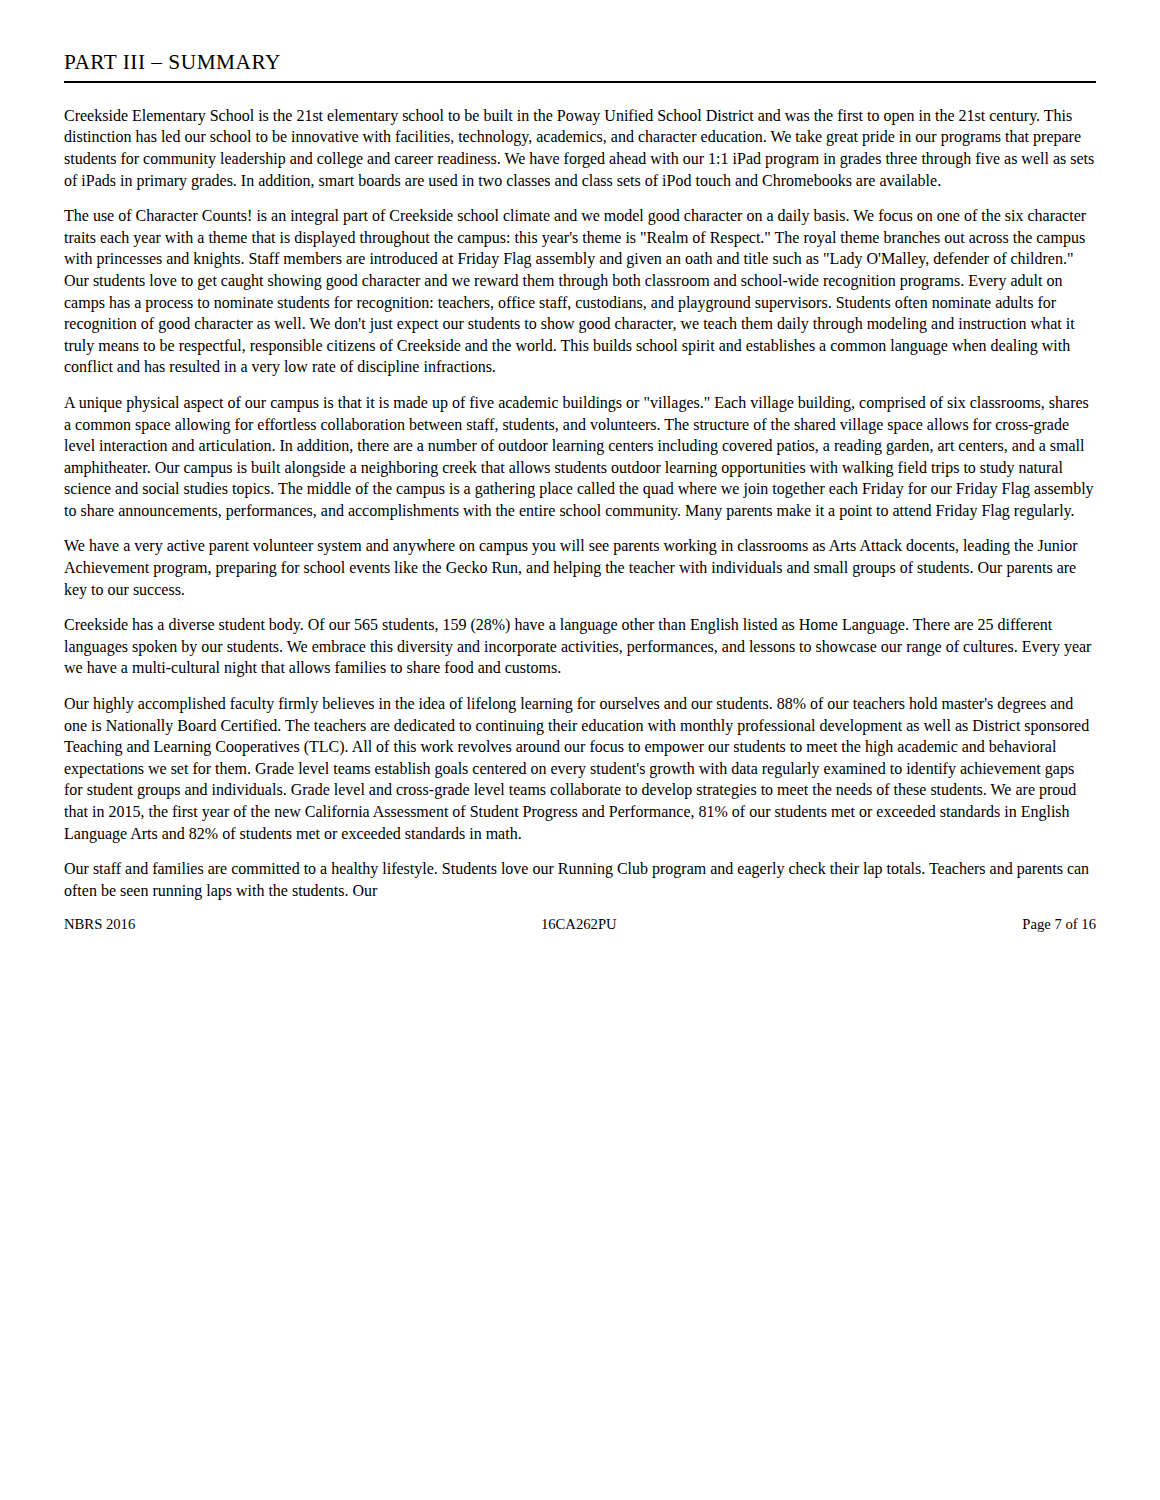PART III – SUMMARY
Creekside Elementary School is the 21st elementary school to be built in the Poway Unified School District and was the first to open in the 21st century. This distinction has led our school to be innovative with facilities, technology, academics, and character education. We take great pride in our programs that prepare students for community leadership and college and career readiness. We have forged ahead with our 1:1 iPad program in grades three through five as well as sets of iPads in primary grades. In addition, smart boards are used in two classes and class sets of iPod touch and Chromebooks are available.
The use of Character Counts! is an integral part of Creekside school climate and we model good character on a daily basis. We focus on one of the six character traits each year with a theme that is displayed throughout the campus: this year's theme is "Realm of Respect." The royal theme branches out across the campus with princesses and knights. Staff members are introduced at Friday Flag assembly and given an oath and title such as "Lady O'Malley, defender of children." Our students love to get caught showing good character and we reward them through both classroom and school-wide recognition programs. Every adult on camps has a process to nominate students for recognition: teachers, office staff, custodians, and playground supervisors. Students often nominate adults for recognition of good character as well. We don't just expect our students to show good character, we teach them daily through modeling and instruction what it truly means to be respectful, responsible citizens of Creekside and the world. This builds school spirit and establishes a common language when dealing with conflict and has resulted in a very low rate of discipline infractions.
A unique physical aspect of our campus is that it is made up of five academic buildings or "villages." Each village building, comprised of six classrooms, shares a common space allowing for effortless collaboration between staff, students, and volunteers. The structure of the shared village space allows for cross-grade level interaction and articulation. In addition, there are a number of outdoor learning centers including covered patios, a reading garden, art centers, and a small amphitheater. Our campus is built alongside a neighboring creek that allows students outdoor learning opportunities with walking field trips to study natural science and social studies topics. The middle of the campus is a gathering place called the quad where we join together each Friday for our Friday Flag assembly to share announcements, performances, and accomplishments with the entire school community. Many parents make it a point to attend Friday Flag regularly.
We have a very active parent volunteer system and anywhere on campus you will see parents working in classrooms as Arts Attack docents, leading the Junior Achievement program, preparing for school events like the Gecko Run, and helping the teacher with individuals and small groups of students. Our parents are key to our success.
Creekside has a diverse student body. Of our 565 students, 159 (28%) have a language other than English listed as Home Language. There are 25 different languages spoken by our students. We embrace this diversity and incorporate activities, performances, and lessons to showcase our range of cultures. Every year we have a multi-cultural night that allows families to share food and customs.
Our highly accomplished faculty firmly believes in the idea of lifelong learning for ourselves and our students. 88% of our teachers hold master's degrees and one is Nationally Board Certified. The teachers are dedicated to continuing their education with monthly professional development as well as District sponsored Teaching and Learning Cooperatives (TLC). All of this work revolves around our focus to empower our students to meet the high academic and behavioral expectations we set for them. Grade level teams establish goals centered on every student's growth with data regularly examined to identify achievement gaps for student groups and individuals. Grade level and cross-grade level teams collaborate to develop strategies to meet the needs of these students. We are proud that in 2015, the first year of the new California Assessment of Student Progress and Performance, 81% of our students met or exceeded standards in English Language Arts and 82% of students met or exceeded standards in math.
Our staff and families are committed to a healthy lifestyle. Students love our Running Club program and eagerly check their lap totals. Teachers and parents can often be seen running laps with the students. Our
NBRS 2016 16CA262PU Page 7 of 16